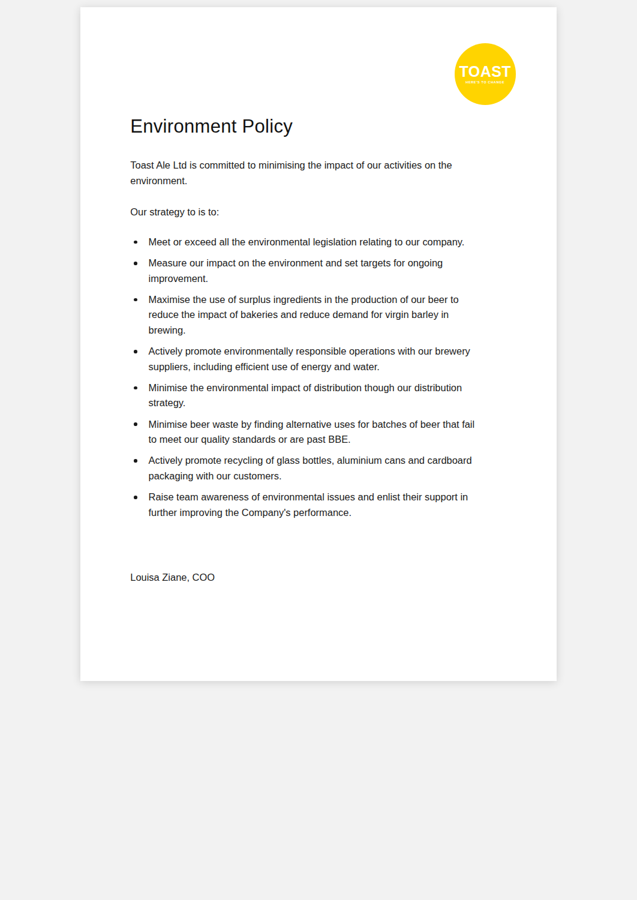TOAST Here's to change
Environment Policy
Toast Ale Ltd is committed to minimising the impact of our activities on the environment.
Our strategy to is to:
Meet or exceed all the environmental legislation relating to our company.
Measure our impact on the environment and set targets for ongoing improvement.
Maximise the use of surplus ingredients in the production of our beer to reduce the impact of bakeries and reduce demand for virgin barley in brewing.
Actively promote environmentally responsible operations with our brewery suppliers, including efficient use of energy and water.
Minimise the environmental impact of distribution though our distribution strategy.
Minimise beer waste by finding alternative uses for batches of beer that fail to meet our quality standards or are past BBE.
Actively promote recycling of glass bottles, aluminium cans and cardboard packaging with our customers.
Raise team awareness of environmental issues and enlist their support in further improving the Company's performance.
Louisa Ziane, COO